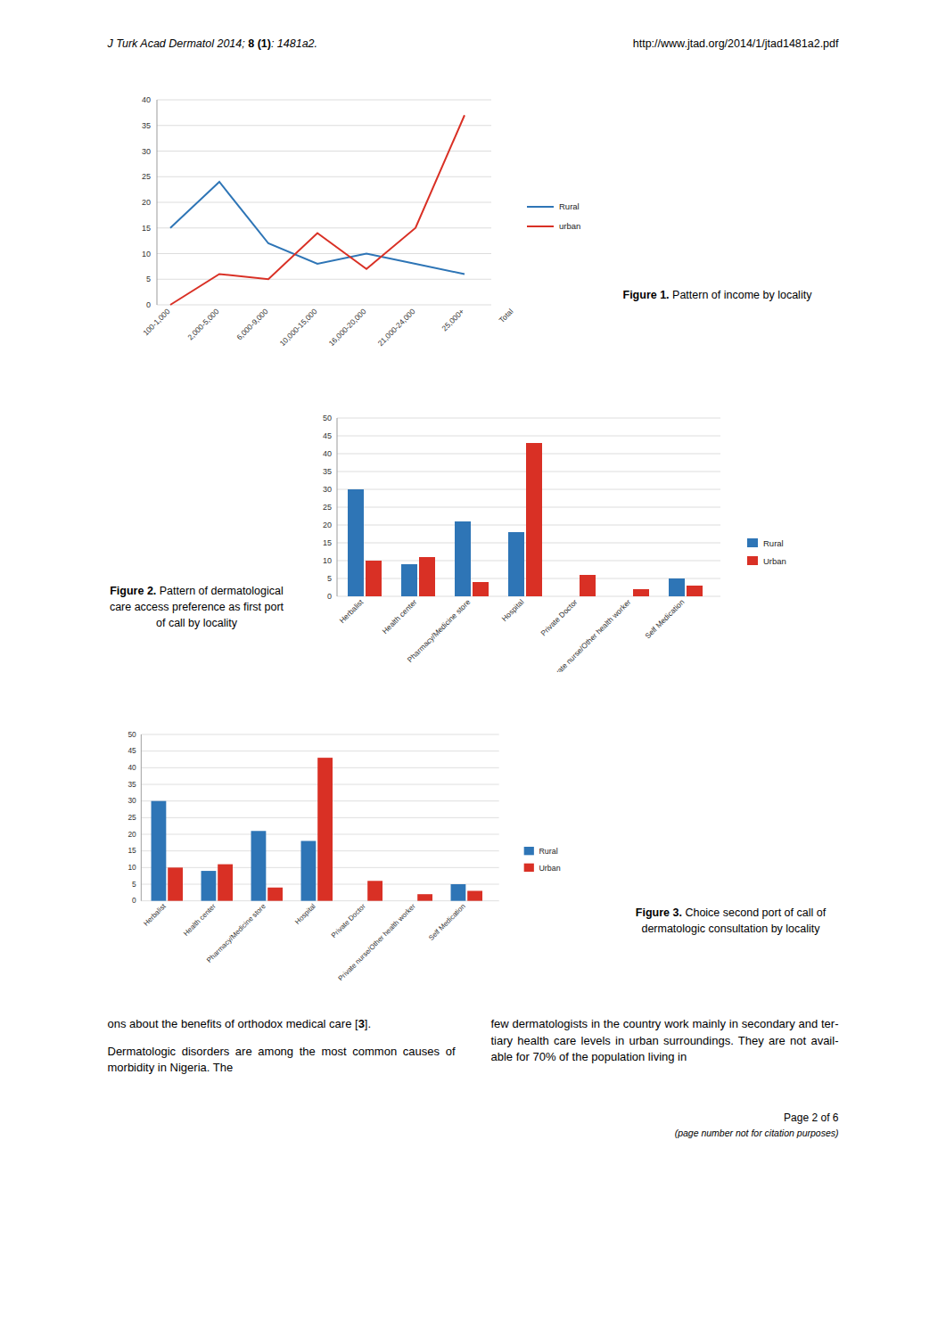J Turk Acad Dermatol 2014; 8 (1): 1481a2.
http://www.jtad.org/2014/1/jtad1481a2.pdf
0 5 10 15 20 25 30 35 40 100-1,000 2,000-5,000 6,000-9,000 10,000-15,000 16,000-20,000 21,000-24,000 25,000+ Total Rural urban
Figure 1. Pattern of income by locality
Figure 2. Pattern of dermatological care access preference as first port of call by locality
0 5 10 15 20 25 30 35 40 45 50 Herbalist Health center Pharmacy/Medicine store Hospital Private Doctor Private nurse/Other health worker Self Medication Rural Urban
0 5 10 15 20 25 30 35 40 45 50 Herbalist Health center Pharmacy/Medicine store Hospital Private Doctor Private nurse/Other health worker Self Medication Rural Urban
Figure 3. Choice second port of call of dermatologic consultation by locality
ons about the benefits of orthodox medical care [3].
Dermatologic disorders are among the most common causes of morbidity in Nigeria. The
few dermatologists in the country work mainly in secondary and tertiary health care levels in urban surroundings. They are not available for 70% of the population living in
Page 2 of 6
(page number not for citation purposes)